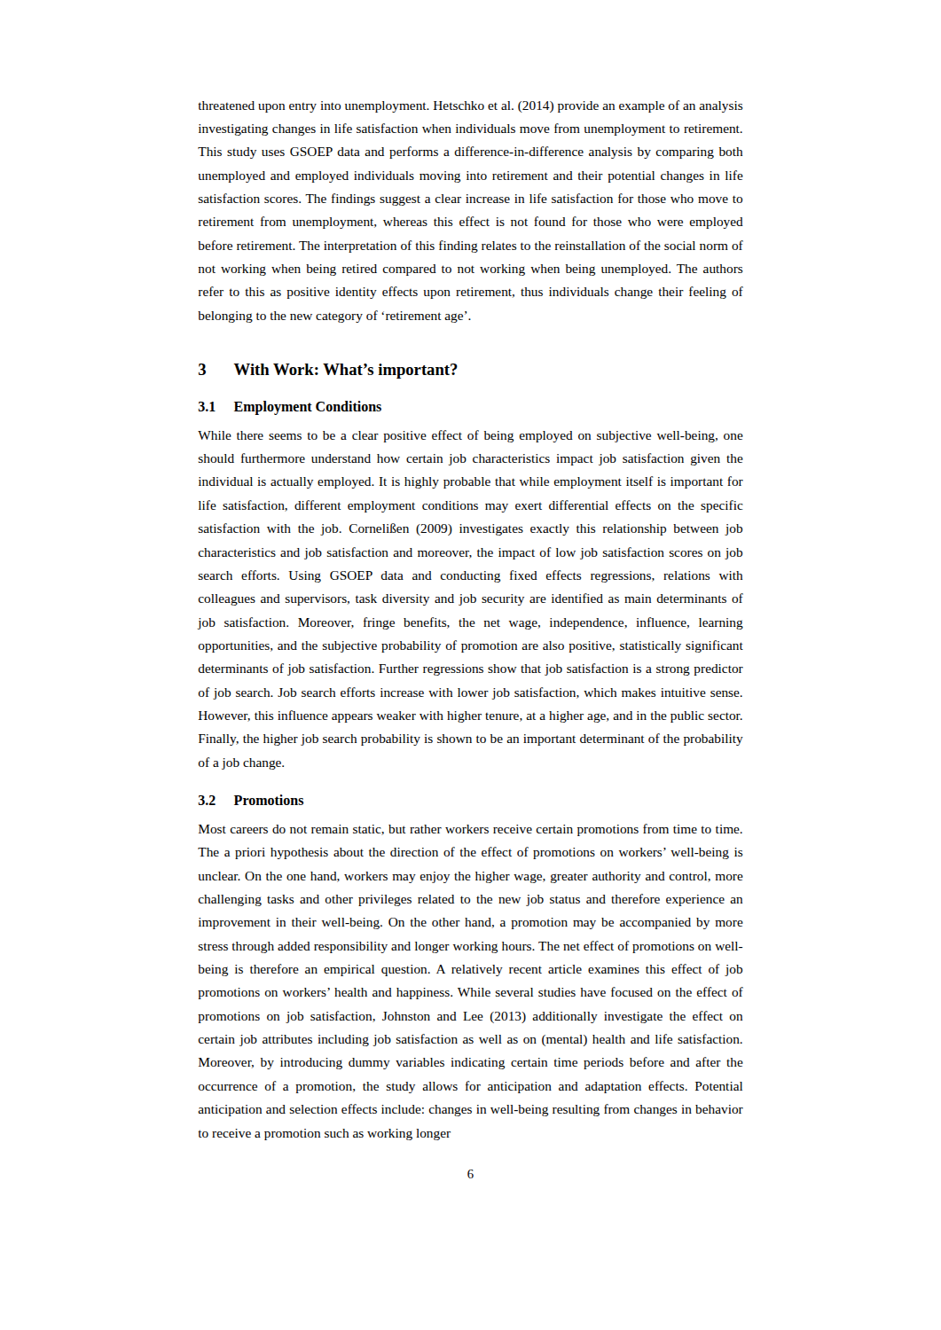threatened upon entry into unemployment. Hetschko et al. (2014) provide an example of an analysis investigating changes in life satisfaction when individuals move from unemployment to retirement. This study uses GSOEP data and performs a difference-in-difference analysis by comparing both unemployed and employed individuals moving into retirement and their potential changes in life satisfaction scores. The findings suggest a clear increase in life satisfaction for those who move to retirement from unemployment, whereas this effect is not found for those who were employed before retirement. The interpretation of this finding relates to the reinstallation of the social norm of not working when being retired compared to not working when being unemployed. The authors refer to this as positive identity effects upon retirement, thus individuals change their feeling of belonging to the new category of ‘retirement age’.
3 With Work: What’s important?
3.1 Employment Conditions
While there seems to be a clear positive effect of being employed on subjective well-being, one should furthermore understand how certain job characteristics impact job satisfaction given the individual is actually employed. It is highly probable that while employment itself is important for life satisfaction, different employment conditions may exert differential effects on the specific satisfaction with the job. Cornelißen (2009) investigates exactly this relationship between job characteristics and job satisfaction and moreover, the impact of low job satisfaction scores on job search efforts. Using GSOEP data and conducting fixed effects regressions, relations with colleagues and supervisors, task diversity and job security are identified as main determinants of job satisfaction. Moreover, fringe benefits, the net wage, independence, influence, learning opportunities, and the subjective probability of promotion are also positive, statistically significant determinants of job satisfaction. Further regressions show that job satisfaction is a strong predictor of job search. Job search efforts increase with lower job satisfaction, which makes intuitive sense. However, this influence appears weaker with higher tenure, at a higher age, and in the public sector. Finally, the higher job search probability is shown to be an important determinant of the probability of a job change.
3.2 Promotions
Most careers do not remain static, but rather workers receive certain promotions from time to time. The a priori hypothesis about the direction of the effect of promotions on workers’ well-being is unclear. On the one hand, workers may enjoy the higher wage, greater authority and control, more challenging tasks and other privileges related to the new job status and therefore experience an improvement in their well-being. On the other hand, a promotion may be accompanied by more stress through added responsibility and longer working hours. The net effect of promotions on well-being is therefore an empirical question. A relatively recent article examines this effect of job promotions on workers’ health and happiness. While several studies have focused on the effect of promotions on job satisfaction, Johnston and Lee (2013) additionally investigate the effect on certain job attributes including job satisfaction as well as on (mental) health and life satisfaction. Moreover, by introducing dummy variables indicating certain time periods before and after the occurrence of a promotion, the study allows for anticipation and adaptation effects. Potential anticipation and selection effects include: changes in well-being resulting from changes in behavior to receive a promotion such as working longer
6